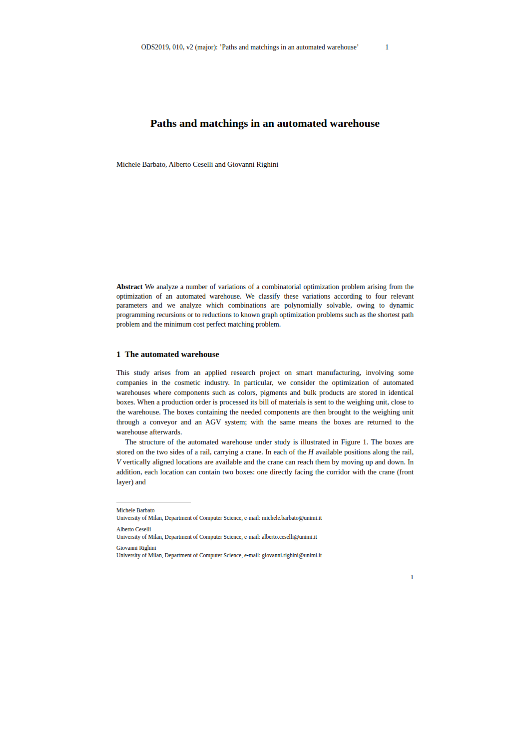ODS2019, 010, v2 (major): ’Paths and matchings in an automated warehouse’1
Paths and matchings in an automated warehouse
Michele Barbato, Alberto Ceselli and Giovanni Righini
Abstract We analyze a number of variations of a combinatorial optimization problem arising from the optimization of an automated warehouse. We classify these variations according to four relevant parameters and we analyze which combinations are polynomially solvable, owing to dynamic programming recursions or to reductions to known graph optimization problems such as the shortest path problem and the minimum cost perfect matching problem.
1 The automated warehouse
This study arises from an applied research project on smart manufacturing, involving some companies in the cosmetic industry. In particular, we consider the optimization of automated warehouses where components such as colors, pigments and bulk products are stored in identical boxes. When a production order is processed its bill of materials is sent to the weighing unit, close to the warehouse. The boxes containing the needed components are then brought to the weighing unit through a conveyor and an AGV system; with the same means the boxes are returned to the warehouse afterwards.
The structure of the automated warehouse under study is illustrated in Figure 1. The boxes are stored on the two sides of a rail, carrying a crane. In each of the H available positions along the rail, V vertically aligned locations are available and the crane can reach them by moving up and down. In addition, each location can contain two boxes: one directly facing the corridor with the crane (front layer) and
Michele Barbato University of Milan, Department of Computer Science, e-mail: michele.barbato@unimi.it
Alberto Ceselli University of Milan, Department of Computer Science, e-mail: alberto.ceselli@unimi.it
Giovanni Righini University of Milan, Department of Computer Science, e-mail: giovanni.righini@unimi.it
1